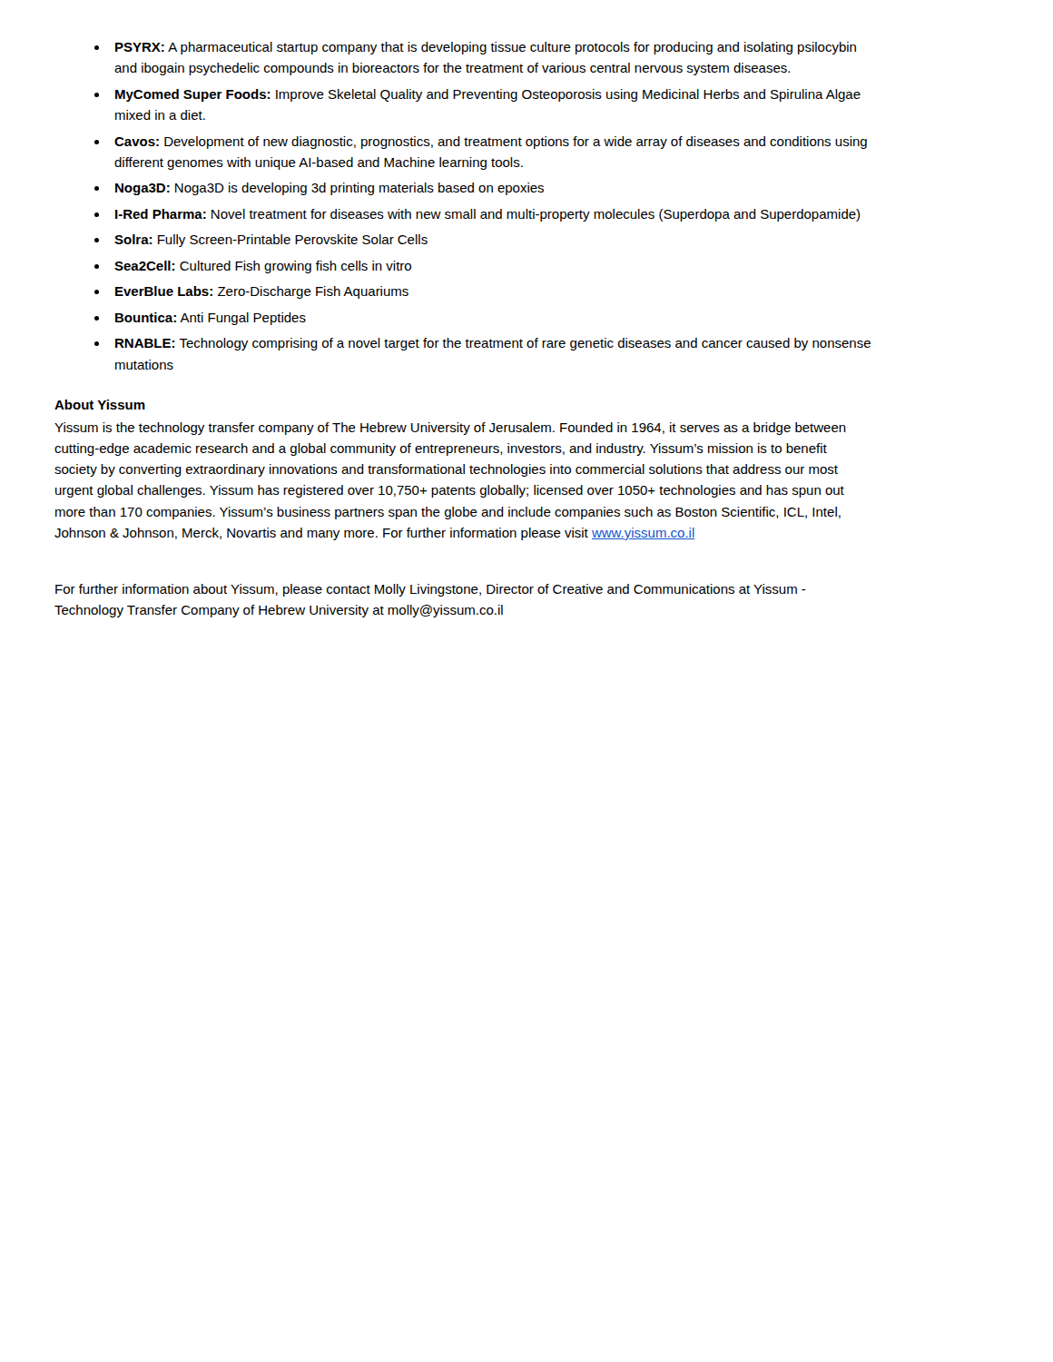PSYRX: A pharmaceutical startup company that is developing tissue culture protocols for producing and isolating psilocybin and ibogain psychedelic compounds in bioreactors for the treatment of various central nervous system diseases.
MyComed Super Foods: Improve Skeletal Quality and Preventing Osteoporosis using Medicinal Herbs and Spirulina Algae mixed in a diet.
Cavos: Development of new diagnostic, prognostics, and treatment options for a wide array of diseases and conditions using different genomes with unique AI-based and Machine learning tools.
Noga3D: Noga3D is developing 3d printing materials based on epoxies
I-Red Pharma: Novel treatment for diseases with new small and multi-property molecules (Superdopa and Superdopamide)
Solra: Fully Screen-Printable Perovskite Solar Cells
Sea2Cell: Cultured Fish growing fish cells in vitro
EverBlue Labs: Zero-Discharge Fish Aquariums
Bountica: Anti Fungal Peptides
RNABLE: Technology comprising of a novel target for the treatment of rare genetic diseases and cancer caused by nonsense mutations
About Yissum
Yissum is the technology transfer company of The Hebrew University of Jerusalem. Founded in 1964, it serves as a bridge between cutting-edge academic research and a global community of entrepreneurs, investors, and industry. Yissum’s mission is to benefit society by converting extraordinary innovations and transformational technologies into commercial solutions that address our most urgent global challenges. Yissum has registered over 10,750+ patents globally; licensed over 1050+ technologies and has spun out more than 170 companies. Yissum’s business partners span the globe and include companies such as Boston Scientific, ICL, Intel, Johnson & Johnson, Merck, Novartis and many more. For further information please visit www.yissum.co.il
For further information about Yissum, please contact Molly Livingstone, Director of Creative and Communications at Yissum - Technology Transfer Company of Hebrew University at molly@yissum.co.il